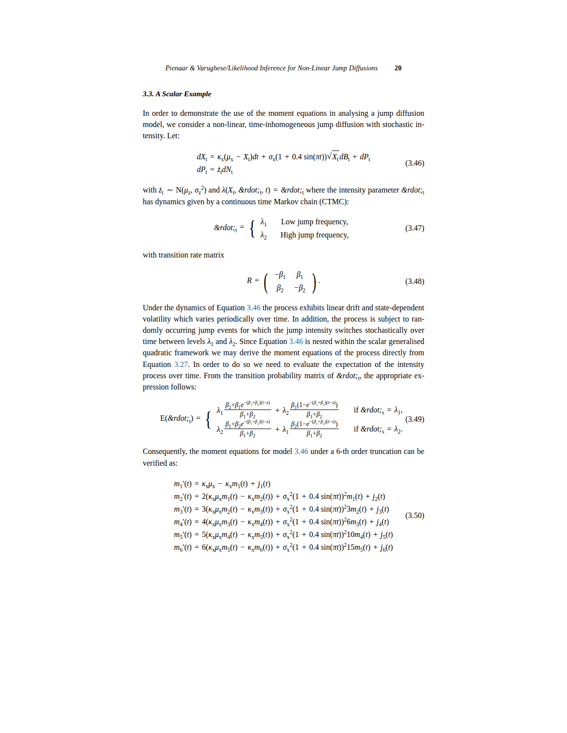Pienaar & Varughese/Likelihood Inference for Non-Linear Jump Diffusions 20
3.3. A Scalar Example
In order to demonstrate the use of the moment equations in analysing a jump diffusion model, we consider a non-linear, time-inhomogeneous jump diffusion with stochastic intensity. Let:
dXt = κx(μx − Xt)dt + σx(1 + 0.4 sin(πt))Xt dBt + dPt
dPt = żtdNt
(3.46)
with żt ∼ N(μz, σz2) and λ(Xt, &rdot;t, t) = &rdot;t where the intensity parameter &rdot;t has dynamics given by a continuous time Markov chain (CTMC):
&rdot;t = {
| λ 1 | Low jump frequency, |
| λ 2 | High jump frequency, |
(3.47)
with transition rate matrix
R = (
| − β 1 | β 1 |
| β 2 | − β 2 |
) .
(3.48)
Under the dynamics of Equation 3.46 the process exhibits linear drift and state-dependent volatility which varies periodically over time. In addition, the process is subject to randomly occurring jump events for which the jump intensity switches stochastically over time between levels λ1 and λ2. Since Equation 3.46 is nested within the scalar generalised quadratic framework we may derive the moment equations of the process directly from Equation 3.27. In order to do so we need to evaluate the expectation of the intensity process over time. From the transition probability matrix of &rdot;t, the appropriate expression follows:
E(&rdot;t) = {
| λ 1 β 2 + β 1 e −( β 1 + β 2 )( t − s ) β 1 + β 2 + λ 2 β 1 (1− e −( β 1 + β 2 )( t − s ) ) β 1 + β 2 | if &rdot; s = λ 1 , |
| λ 2 β 1 + β 2 e −( β 1 + β 2 )( t − s ) β 1 + β 2 + λ 1 β 2 (1− e −( β 1 + β 2 )( t − s ) ) β 1 + β 2 | if &rdot; s = λ 2 . |
(3.49)
Consequently, the moment equations for model 3.46 under a 6-th order truncation can be verified as:
m1′(t) = κxμx − κxm1(t) + j1(t)
m2′(t) = 2(κxμxm1(t) − κxm2(t)) + σx2(1 + 0.4 sin(πt))2m1(t) + j2(t)
m3′(t) = 3(κxμxm2(t) − κxm3(t)) + σx2(1 + 0.4 sin(πt))23m2(t) + j3(t)
m4′(t) = 4(κxμxm3(t) − κxm4(t)) + σx2(1 + 0.4 sin(πt))26m3(t) + j4(t)
m5′(t) = 5(κxμxm4(t) − κxm5(t)) + σx2(1 + 0.4 sin(πt))210m4(t) + j5(t)
m6′(t) = 6(κxμxm5(t) − κxm6(t)) + σx2(1 + 0.4 sin(πt))215m5(t) + j6(t)
(3.50)